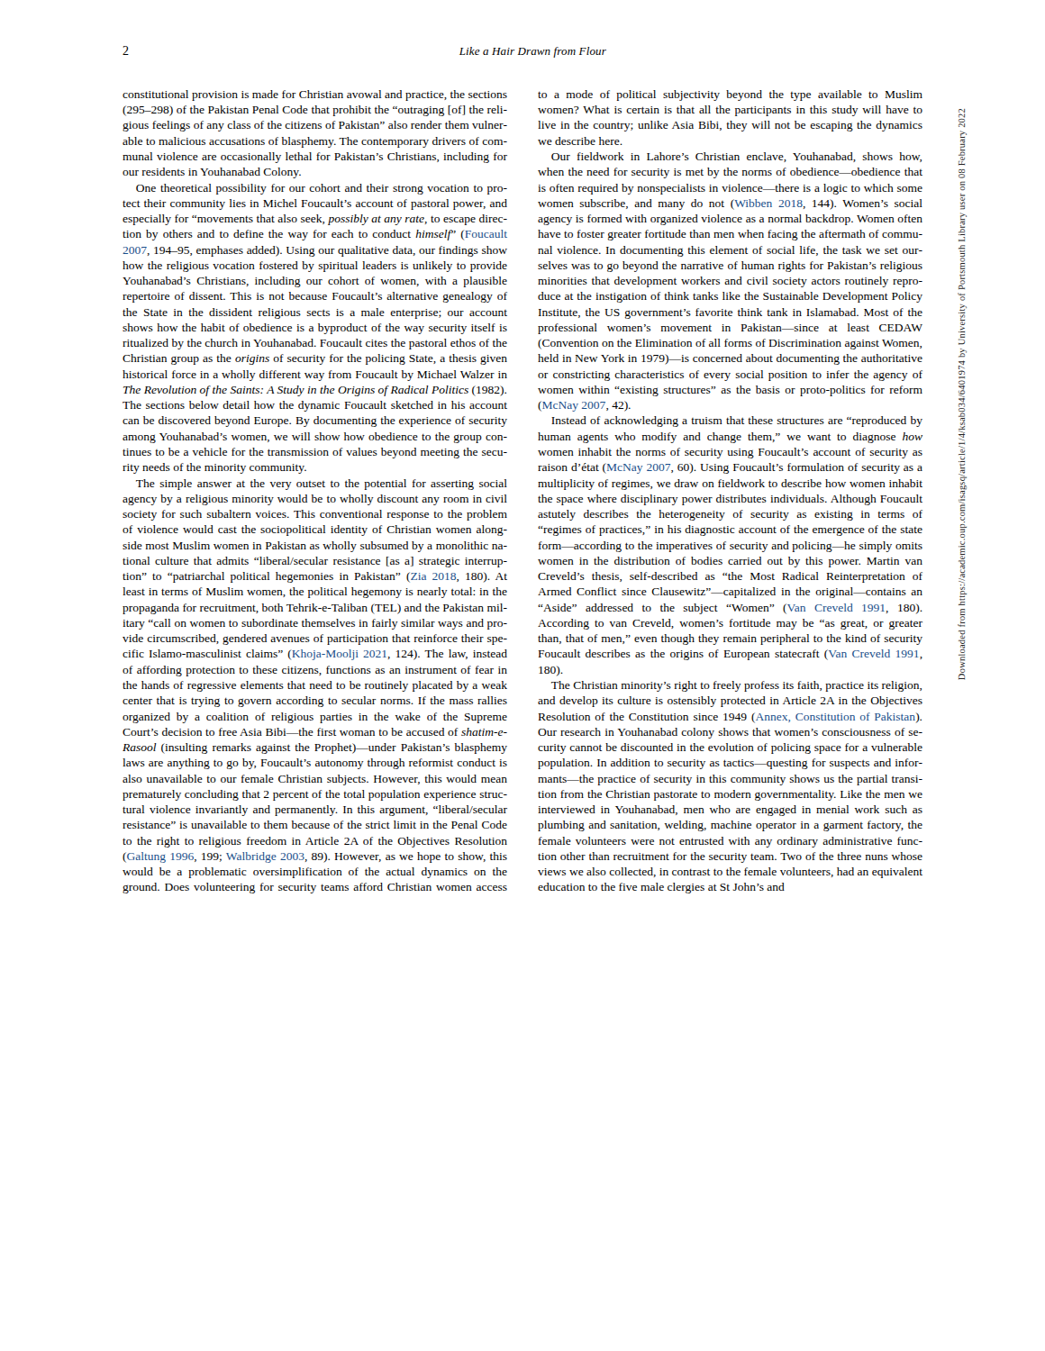2 Like a Hair Drawn from Flour
Downloaded from https://academic.oup.com/isagsq/article/1/4/ksab034/6401974 by University of Portsmouth Library user on 08 February 2022
constitutional provision is made for Christian avowal and practice, the sections (295–298) of the Pakistan Penal Code that prohibit the “outraging [of] the religious feelings of any class of the citizens of Pakistan” also render them vulnerable to malicious accusations of blasphemy. The contemporary drivers of communal violence are occasionally lethal for Pakistan’s Christians, including for our residents in Youhanabad Colony.
One theoretical possibility for our cohort and their strong vocation to protect their community lies in Michel Foucault’s account of pastoral power, and especially for “movements that also seek, possibly at any rate, to escape direction by others and to define the way for each to conduct himself” (Foucault 2007, 194–95, emphases added). Using our qualitative data, our findings show how the religious vocation fostered by spiritual leaders is unlikely to provide Youhanabad’s Christians, including our cohort of women, with a plausible repertoire of dissent. This is not because Foucault’s alternative genealogy of the State in the dissident religious sects is a male enterprise; our account shows how the habit of obedience is a byproduct of the way security itself is ritualized by the church in Youhanabad. Foucault cites the pastoral ethos of the Christian group as the origins of security for the policing State, a thesis given historical force in a wholly different way from Foucault by Michael Walzer in The Revolution of the Saints: A Study in the Origins of Radical Politics (1982). The sections below detail how the dynamic Foucault sketched in his account can be discovered beyond Europe. By documenting the experience of security among Youhanabad’s women, we will show how obedience to the group continues to be a vehicle for the transmission of values beyond meeting the security needs of the minority community.
The simple answer at the very outset to the potential for asserting social agency by a religious minority would be to wholly discount any room in civil society for such subaltern voices. This conventional response to the problem of violence would cast the sociopolitical identity of Christian women alongside most Muslim women in Pakistan as wholly subsumed by a monolithic national culture that admits “liberal/secular resistance [as a] strategic interruption” to “patriarchal political hegemonies in Pakistan” (Zia 2018, 180). At least in terms of Muslim women, the political hegemony is nearly total: in the propaganda for recruitment, both Tehrik-e-Taliban (TEL) and the Pakistan military “call on women to subordinate themselves in fairly similar ways and provide circumscribed, gendered avenues of participation that reinforce their specific Islamo-masculinist claims” (Khoja-Moolji 2021, 124). The law, instead of affording protection to these citizens, functions as an instrument of fear in the hands of regressive elements that need to be routinely placated by a weak center that is trying to govern according to secular norms. If the mass rallies organized by a coalition of religious parties in the wake of the Supreme Court’s decision to free Asia Bibi—the first woman to be accused of shatim-e-Rasool (insulting remarks against the Prophet)—under Pakistan’s blasphemy laws are anything to go by, Foucault’s autonomy through reformist conduct is also unavailable to our female Christian subjects. However, this would mean prematurely concluding that 2 percent of the total population experience structural violence invariantly and permanently. In this argument, “liberal/secular resistance” is unavailable to them because of the strict limit in the Penal Code to the right to religious freedom in Article 2A of the Objectives Resolution (Galtung 1996, 199; Walbridge 2003, 89). However, as we hope to show, this would be a problematic oversimplification of the actual dynamics on the ground. Does volunteering for security teams afford Christian women access to a mode of political subjectivity beyond the type available to Muslim women? What is certain is that all the participants in this study will have to live in the country; unlike Asia Bibi, they will not be escaping the dynamics we describe here.
Our fieldwork in Lahore’s Christian enclave, Youhanabad, shows how, when the need for security is met by the norms of obedience—obedience that is often required by nonspecialists in violence—there is a logic to which some women subscribe, and many do not (Wibben 2018, 144). Women’s social agency is formed with organized violence as a normal backdrop. Women often have to foster greater fortitude than men when facing the aftermath of communal violence. In documenting this element of social life, the task we set ourselves was to go beyond the narrative of human rights for Pakistan’s religious minorities that development workers and civil society actors routinely reproduce at the instigation of think tanks like the Sustainable Development Policy Institute, the US government’s favorite think tank in Islamabad. Most of the professional women’s movement in Pakistan—since at least CEDAW (Convention on the Elimination of all forms of Discrimination against Women, held in New York in 1979)—is concerned about documenting the authoritative or constricting characteristics of every social position to infer the agency of women within “existing structures” as the basis or proto-politics for reform (McNay 2007, 42).
Instead of acknowledging a truism that these structures are “reproduced by human agents who modify and change them,” we want to diagnose how women inhabit the norms of security using Foucault’s account of security as raison d’état (McNay 2007, 60). Using Foucault’s formulation of security as a multiplicity of regimes, we draw on fieldwork to describe how women inhabit the space where disciplinary power distributes individuals. Although Foucault astutely describes the heterogeneity of security as existing in terms of “regimes of practices,” in his diagnostic account of the emergence of the state form—according to the imperatives of security and policing—he simply omits women in the distribution of bodies carried out by this power. Martin van Creveld’s thesis, self-described as “the Most Radical Reinterpretation of Armed Conflict since Clausewitz”—capitalized in the original—contains an “Aside” addressed to the subject “Women” (Van Creveld 1991, 180). According to van Creveld, women’s fortitude may be “as great, or greater than, that of men,” even though they remain peripheral to the kind of security Foucault describes as the origins of European statecraft (Van Creveld 1991, 180).
The Christian minority’s right to freely profess its faith, practice its religion, and develop its culture is ostensibly protected in Article 2A in the Objectives Resolution of the Constitution since 1949 (Annex, Constitution of Pakistan). Our research in Youhanabad colony shows that women’s consciousness of security cannot be discounted in the evolution of policing space for a vulnerable population. In addition to security as tactics—questing for suspects and informants—the practice of security in this community shows us the partial transition from the Christian pastorate to modern governmentality. Like the men we interviewed in Youhanabad, men who are engaged in menial work such as plumbing and sanitation, welding, machine operator in a garment factory, the female volunteers were not entrusted with any ordinary administrative function other than recruitment for the security team. Two of the three nuns whose views we also collected, in contrast to the female volunteers, had an equivalent education to the five male clergies at St John’s and